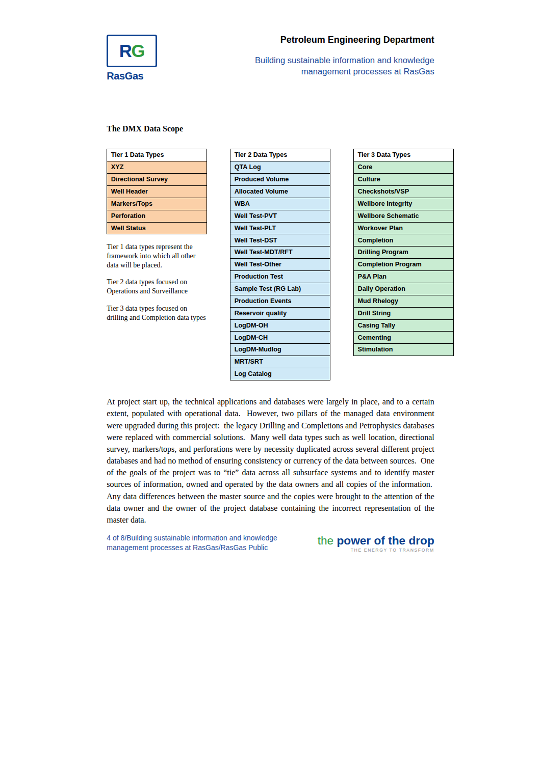RG
RasGas
Petroleum Engineering Department
Building sustainable information and knowledge
management processes at RasGas
The DMX Data Scope
| Tier 1 Data Types |
| --- |
| XYZ |
| Directional Survey |
| Well Header |
| Markers/Tops |
| Perforation |
| Well Status |
Tier 1 data types represent the framework into which all other data will be placed.
Tier 2 data types focused on Operations and Surveillance
Tier 3 data types focused on drilling and Completion data types
| Tier 2 Data Types |
| --- |
| QTA Log |
| Produced Volume |
| Allocated Volume |
| WBA |
| Well Test-PVT |
| Well Test-PLT |
| Well Test-DST |
| Well Test-MDT/RFT |
| Well Test-Other |
| Production Test |
| Sample Test (RG Lab) |
| Production Events |
| Reservoir quality |
| LogDM-OH |
| LogDM-CH |
| LogDM-Mudlog |
| MRT/SRT |
| Log Catalog |
| Tier 3 Data Types |
| --- |
| Core |
| Culture |
| Checkshots/VSP |
| Wellbore Integrity |
| Wellbore Schematic |
| Workover Plan |
| Completion |
| Drilling Program |
| Completion Program |
| P&A Plan |
| Daily Operation |
| Mud Rhelogy |
| Drill String |
| Casing Tally |
| Cementing |
| Stimulation |
At project start up, the technical applications and databases were largely in place, and to a certain extent, populated with operational data. However, two pillars of the managed data environment were upgraded during this project: the legacy Drilling and Completions and Petrophysics databases were replaced with commercial solutions. Many well data types such as well location, directional survey, markers/tops, and perforations were by necessity duplicated across several different project databases and had no method of ensuring consistency or currency of the data between sources. One of the goals of the project was to “tie” data across all subsurface systems and to identify master sources of information, owned and operated by the data owners and all copies of the information. Any data differences between the master source and the copies were brought to the attention of the data owner and the owner of the project database containing the incorrect representation of the master data.
4 of 8/Building sustainable information and knowledge
management processes at RasGas/RasGas Public
the power of the drop
THE ENERGY TO TRANSFORM